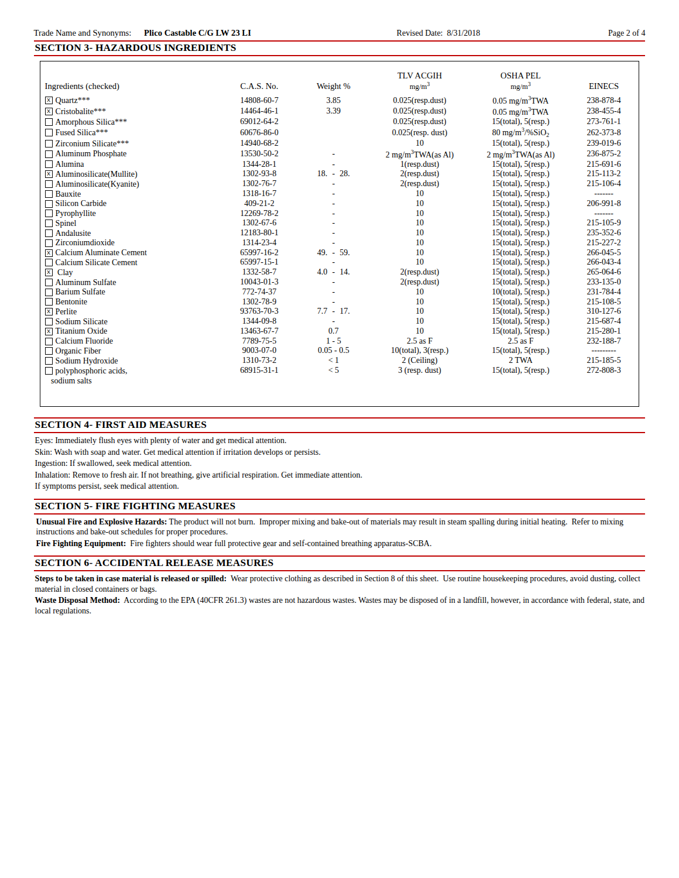Trade Name and Synonyms: Plico Castable C/G LW 23 LI
Revised Date: 8/31/2018
Page 2 of 4
SECTION 3- HAZARDOUS INGREDIENTS
| Ingredients (checked) | C.A.S. No. | Weight % | TLV ACGIH mg/m 3 | OSHA PEL mg/m 3 | EINECS |
| --- | --- | --- | --- | --- | --- |
| X Quartz*** | 14808-60-7 | 3.85 | 0.025(resp.dust) | 0.05 mg/m 3 TWA | 238-878-4 |
| X Cristobalite*** | 14464-46-1 | 3.39 | 0.025(resp.dust) | 0.05 mg/m 3 TWA | 238-455-4 |
| Amorphous Silica*** | 69012-64-2 | | 0.025(resp.dust) | 15(total), 5(resp.) | 273-761-1 |
| Fused Silica*** | 60676-86-0 | | 0.025(resp. dust) | 80 mg/m 3 /%SiO 2 | 262-373-8 |
| Zirconium Silicate*** | 14940-68-2 | | 10 | 15(total), 5(resp.) | 239-019-6 |
| Aluminum Phosphate | 13530-50-2 | - | 2 mg/m 3 TWA(as Al) | 2 mg/m 3 TWA(as Al) | 236-875-2 |
| Alumina | 1344-28-1 | - | 1(resp.dust) | 15(total), 5(resp.) | 215-691-6 |
| X Aluminosilicate(Mullite) | 1302-93-8 | 18. - 28. | 2(resp.dust) | 15(total), 5(resp.) | 215-113-2 |
| Aluminosilicate(Kyanite) | 1302-76-7 | - | 2(resp.dust) | 15(total), 5(resp.) | 215-106-4 |
| Bauxite | 1318-16-7 | - | 10 | 15(total), 5(resp.) | ------- |
| Silicon Carbide | 409-21-2 | - | 10 | 15(total), 5(resp.) | 206-991-8 |
| Pyrophyllite | 12269-78-2 | - | 10 | 15(total), 5(resp.) | ------- |
| Spinel | 1302-67-6 | - | 10 | 15(total), 5(resp.) | 215-105-9 |
| Andalusite | 12183-80-1 | - | 10 | 15(total), 5(resp.) | 235-352-6 |
| Zirconiumdioxide | 1314-23-4 | - | 10 | 15(total), 5(resp.) | 215-227-2 |
| X Calcium Aluminate Cement | 65997-16-2 | 49. - 59. | 10 | 15(total), 5(resp.) | 266-045-5 |
| Calcium Silicate Cement | 65997-15-1 | - | 10 | 15(total), 5(resp.) | 266-043-4 |
| X Clay | 1332-58-7 | 4.0 - 14. | 2(resp.dust) | 15(total), 5(resp.) | 265-064-6 |
| Aluminum Sulfate | 10043-01-3 | - | 2(resp.dust) | 15(total), 5(resp.) | 233-135-0 |
| Barium Sulfate | 772-74-37 | - | 10 | 10(total), 5(resp.) | 231-784-4 |
| Bentonite | 1302-78-9 | - | 10 | 15(total), 5(resp.) | 215-108-5 |
| X Perlite | 93763-70-3 | 7.7 - 17. | 10 | 15(total), 5(resp.) | 310-127-6 |
| Sodium Silicate | 1344-09-8 | - | 10 | 15(total), 5(resp.) | 215-687-4 |
| X Titanium Oxide | 13463-67-7 | 0.7 | 10 | 15(total), 5(resp.) | 215-280-1 |
| Calcium Fluoride | 7789-75-5 | 1 - 5 | 2.5 as F | 2.5 as F | 232-188-7 |
| Organic Fiber | 9003-07-0 | 0.05 - 0.5 | 10(total), 3(resp.) | 15(total), 5(resp.) | --------- |
| Sodium Hydroxide | 1310-73-2 | < 1 | 2 (Ceiling) | 2 TWA | 215-185-5 |
| polyphosphoric acids, sodium salts | 68915-31-1 | < 5 | 3 (resp. dust) | 15(total), 5(resp.) | 272-808-3 |
SECTION 4- FIRST AID MEASURES
Eyes: Immediately flush eyes with plenty of water and get medical attention.
Skin: Wash with soap and water. Get medical attention if irritation develops or persists.
Ingestion: If swallowed, seek medical attention.
Inhalation: Remove to fresh air. If not breathing, give artificial respiration. Get immediate attention.
If symptoms persist, seek medical attention.
SECTION 5- FIRE FIGHTING MEASURES
Unusual Fire and Explosive Hazards: The product will not burn. Improper mixing and bake-out of materials may result in steam spalling during initial heating. Refer to mixing instructions and bake-out schedules for proper procedures.
Fire Fighting Equipment: Fire fighters should wear full protective gear and self-contained breathing apparatus-SCBA.
SECTION 6- ACCIDENTAL RELEASE MEASURES
Steps to be taken in case material is released or spilled: Wear protective clothing as described in Section 8 of this sheet. Use routine housekeeping procedures, avoid dusting, collect material in closed containers or bags.
Waste Disposal Method: According to the EPA (40CFR 261.3) wastes are not hazardous wastes. Wastes may be disposed of in a landfill, however, in accordance with federal, state, and local regulations.